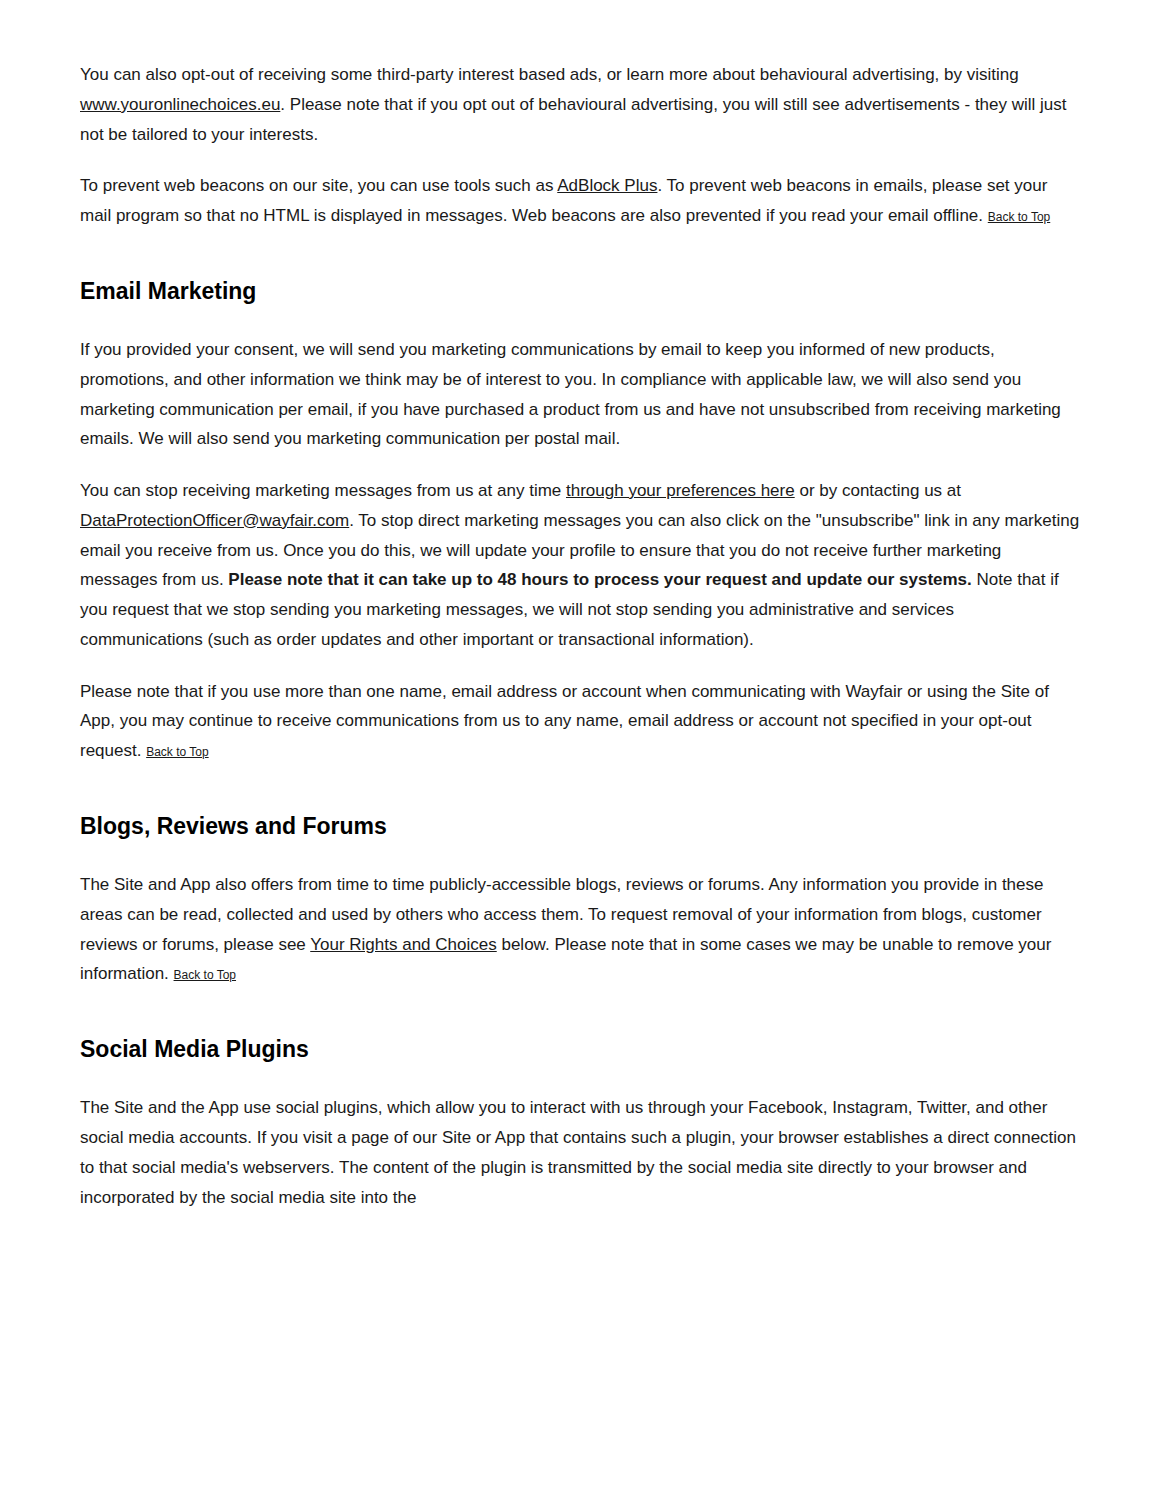You can also opt-out of receiving some third-party interest based ads, or learn more about behavioural advertising, by visiting www.youronlinechoices.eu. Please note that if you opt out of behavioural advertising, you will still see advertisements - they will just not be tailored to your interests.
To prevent web beacons on our site, you can use tools such as AdBlock Plus. To prevent web beacons in emails, please set your mail program so that no HTML is displayed in messages. Web beacons are also prevented if you read your email offline. Back to Top
Email Marketing
If you provided your consent, we will send you marketing communications by email to keep you informed of new products, promotions, and other information we think may be of interest to you. In compliance with applicable law, we will also send you marketing communication per email, if you have purchased a product from us and have not unsubscribed from receiving marketing emails. We will also send you marketing communication per postal mail.
You can stop receiving marketing messages from us at any time through your preferences here or by contacting us at DataProtectionOfficer@wayfair.com. To stop direct marketing messages you can also click on the "unsubscribe" link in any marketing email you receive from us. Once you do this, we will update your profile to ensure that you do not receive further marketing messages from us. Please note that it can take up to 48 hours to process your request and update our systems. Note that if you request that we stop sending you marketing messages, we will not stop sending you administrative and services communications (such as order updates and other important or transactional information).
Please note that if you use more than one name, email address or account when communicating with Wayfair or using the Site of App, you may continue to receive communications from us to any name, email address or account not specified in your opt-out request. Back to Top
Blogs, Reviews and Forums
The Site and App also offers from time to time publicly-accessible blogs, reviews or forums. Any information you provide in these areas can be read, collected and used by others who access them. To request removal of your information from blogs, customer reviews or forums, please see Your Rights and Choices below. Please note that in some cases we may be unable to remove your information. Back to Top
Social Media Plugins
The Site and the App use social plugins, which allow you to interact with us through your Facebook, Instagram, Twitter, and other social media accounts. If you visit a page of our Site or App that contains such a plugin, your browser establishes a direct connection to that social media's webservers. The content of the plugin is transmitted by the social media site directly to your browser and incorporated by the social media site into the